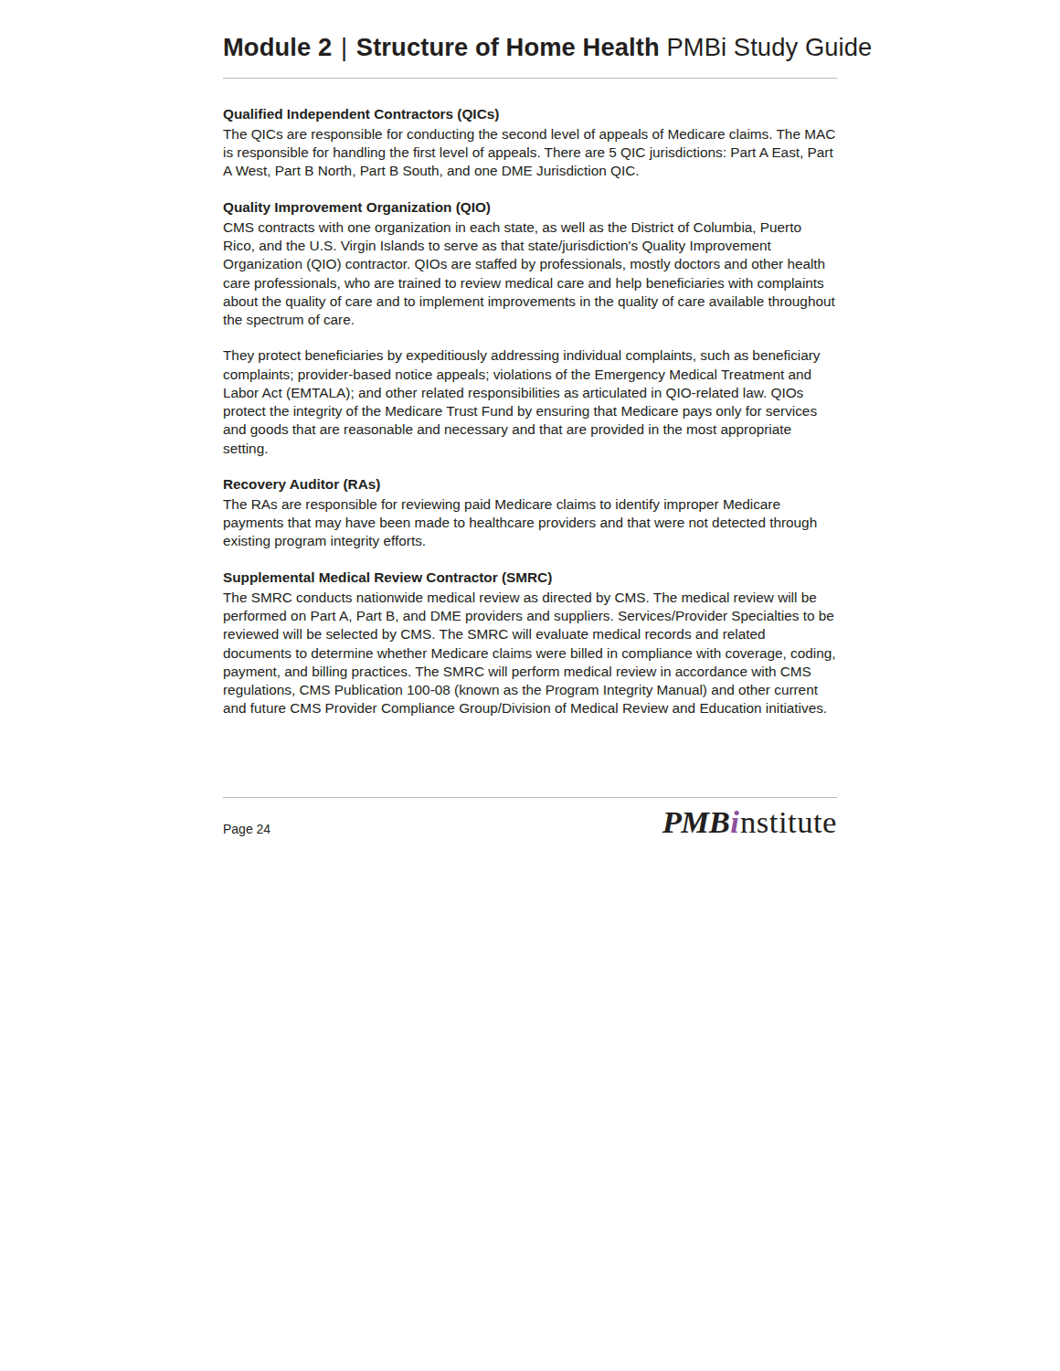Module 2 | Structure of Home Health PMBi Study Guide
Qualified Independent Contractors (QICs)
The QICs are responsible for conducting the second level of appeals of Medicare claims. The MAC is responsible for handling the first level of appeals. There are 5 QIC jurisdictions: Part A East, Part A West, Part B North, Part B South, and one DME Jurisdiction QIC.
Quality Improvement Organization (QIO)
CMS contracts with one organization in each state, as well as the District of Columbia, Puerto Rico, and the U.S. Virgin Islands to serve as that state/jurisdiction's Quality Improvement Organization (QIO) contractor. QIOs are staffed by professionals, mostly doctors and other health care professionals, who are trained to review medical care and help beneficiaries with complaints about the quality of care and to implement improvements in the quality of care available throughout the spectrum of care.
They protect beneficiaries by expeditiously addressing individual complaints, such as beneficiary complaints; provider-based notice appeals; violations of the Emergency Medical Treatment and Labor Act (EMTALA); and other related responsibilities as articulated in QIO-related law. QIOs protect the integrity of the Medicare Trust Fund by ensuring that Medicare pays only for services and goods that are reasonable and necessary and that are provided in the most appropriate setting.
Recovery Auditor (RAs)
The RAs are responsible for reviewing paid Medicare claims to identify improper Medicare payments that may have been made to healthcare providers and that were not detected through existing program integrity efforts.
Supplemental Medical Review Contractor (SMRC)
The SMRC conducts nationwide medical review as directed by CMS. The medical review will be performed on Part A, Part B, and DME providers and suppliers. Services/Provider Specialties to be reviewed will be selected by CMS. The SMRC will evaluate medical records and related documents to determine whether Medicare claims were billed in compliance with coverage, coding, payment, and billing practices. The SMRC will perform medical review in accordance with CMS regulations, CMS Publication 100-08 (known as the Program Integrity Manual) and other current and future CMS Provider Compliance Group/Division of Medical Review and Education initiatives.
Page 24
PMB institute